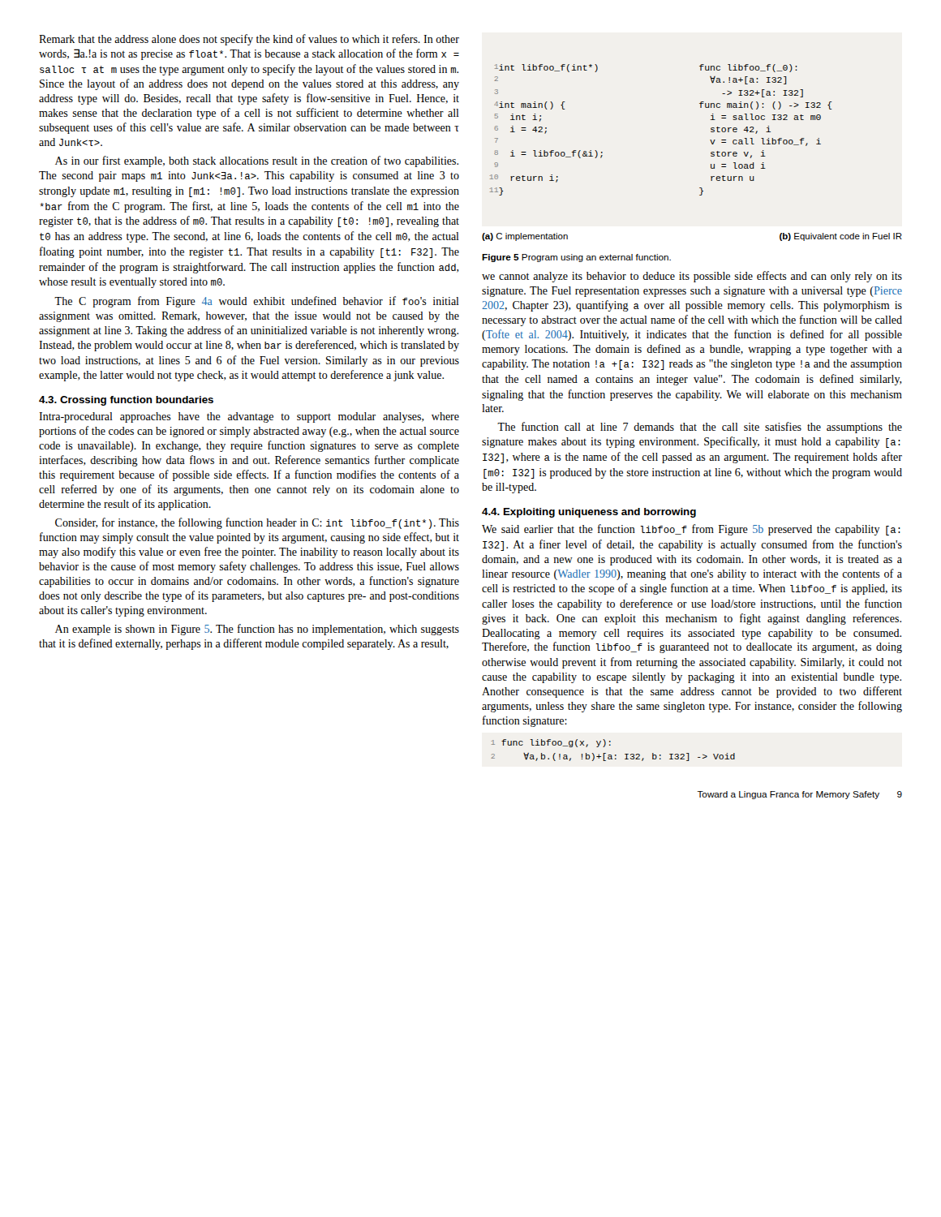Remark that the address alone does not specify the kind of values to which it refers. In other words, ∃a.!a is not as precise as float*. That is because a stack allocation of the form x = salloc τ at m uses the type argument only to specify the layout of the values stored in m. Since the layout of an address does not depend on the values stored at this address, any address type will do. Besides, recall that type safety is flow-sensitive in Fuel. Hence, it makes sense that the declaration type of a cell is not sufficient to determine whether all subsequent uses of this cell's value are safe. A similar observation can be made between τ and Junk<τ>.
As in our first example, both stack allocations result in the creation of two capabilities. The second pair maps m1 into Junk<∃a.!a>. This capability is consumed at line 3 to strongly update m1, resulting in [m1: !m0]. Two load instructions translate the expression *bar from the C program. The first, at line 5, loads the contents of the cell m1 into the register t0, that is the address of m0. That results in a capability [t0: !m0], revealing that t0 has an address type. The second, at line 6, loads the contents of the cell m0, the actual floating point number, into the register t1. That results in a capability [t1: F32]. The remainder of the program is straightforward. The call instruction applies the function add, whose result is eventually stored into m0.
The C program from Figure 4a would exhibit undefined behavior if foo's initial assignment was omitted. Remark, however, that the issue would not be caused by the assignment at line 3. Taking the address of an uninitialized variable is not inherently wrong. Instead, the problem would occur at line 8, when bar is dereferenced, which is translated by two load instructions, at lines 5 and 6 of the Fuel version. Similarly as in our previous example, the latter would not type check, as it would attempt to dereference a junk value.
4.3. Crossing function boundaries
Intra-procedural approaches have the advantage to support modular analyses, where portions of the codes can be ignored or simply abstracted away (e.g., when the actual source code is unavailable). In exchange, they require function signatures to serve as complete interfaces, describing how data flows in and out. Reference semantics further complicate this requirement because of possible side effects. If a function modifies the contents of a cell referred by one of its arguments, then one cannot rely on its codomain alone to determine the result of its application.
Consider, for instance, the following function header in C: int libfoo_f(int*). This function may simply consult the value pointed by its argument, causing no side effect, but it may also modify this value or even free the pointer. The inability to reason locally about its behavior is the cause of most memory safety challenges. To address this issue, Fuel allows capabilities to occur in domains and/or codomains. In other words, a function's signature does not only describe the type of its parameters, but also captures pre- and post-conditions about its caller's typing environment.
An example is shown in Figure 5. The function has no implementation, which suggests that it is defined externally, perhaps in a different module compiled separately. As a result,
| 1 | int libfoo_f(int*) | func libfoo_f(_0): |
| 2 | | ∀a.!a+[a: I32] |
| 3 | | -> I32+[a: I32] |
| 4 | int main() { | func main(): () -> I32 { |
| 5 | int i; | i = salloc I32 at m0 |
| 6 | i = 42; | store 42, i |
| 7 | | v = call libfoo_f, i |
| 8 | i = libfoo_f(&i); | store v, i |
| 9 | | u = load i |
| 10 | return i; | return u |
| 11 | } | } |
(a) C implementation (b) Equivalent code in Fuel IR
Figure 5 Program using an external function.
we cannot analyze its behavior to deduce its possible side effects and can only rely on its signature. The Fuel representation expresses such a signature with a universal type (Pierce 2002, Chapter 23), quantifying a over all possible memory cells. This polymorphism is necessary to abstract over the actual name of the cell with which the function will be called (Tofte et al. 2004). Intuitively, it indicates that the function is defined for all possible memory locations. The domain is defined as a bundle, wrapping a type together with a capability. The notation !a +[a: I32] reads as "the singleton type !a and the assumption that the cell named a contains an integer value". The codomain is defined similarly, signaling that the function preserves the capability. We will elaborate on this mechanism later.
The function call at line 7 demands that the call site satisfies the assumptions the signature makes about its typing environment. Specifically, it must hold a capability [a: I32], where a is the name of the cell passed as an argument. The requirement holds after [m0: I32] is produced by the store instruction at line 6, without which the program would be ill-typed.
4.4. Exploiting uniqueness and borrowing
We said earlier that the function libfoo_f from Figure 5b preserved the capability [a: I32]. At a finer level of detail, the capability is actually consumed from the function's domain, and a new one is produced with its codomain. In other words, it is treated as a linear resource (Wadler 1990), meaning that one's ability to interact with the contents of a cell is restricted to the scope of a single function at a time. When libfoo_f is applied, its caller loses the capability to dereference or use load/store instructions, until the function gives it back. One can exploit this mechanism to fight against dangling references. Deallocating a memory cell requires its associated type capability to be consumed. Therefore, the function libfoo_f is guaranteed not to deallocate its argument, as doing otherwise would prevent it from returning the associated capability. Similarly, it could not cause the capability to escape silently by packaging it into an existential bundle type. Another consequence is that the same address cannot be provided to two different arguments, unless they share the same singleton type. For instance, consider the following function signature:
| 1 | func libfoo_g(x, y): |
| 2 | ∀a,b.(!a, !b)+[a: I32, b: I32] -> Void |
Toward a Lingua Franca for Memory Safety 9